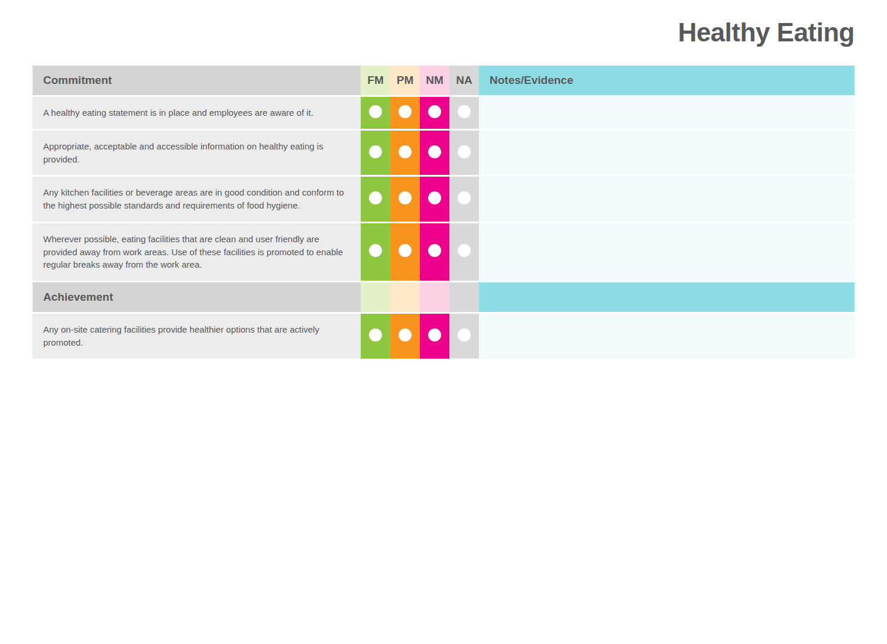Healthy Eating
| Commitment | FM | PM | NM | NA | Notes/Evidence |
| --- | --- | --- | --- | --- | --- |
| A healthy eating statement is in place and employees are aware of it. | | | | | |
| Appropriate, acceptable and accessible information on healthy eating is provided. | | | | | |
| Any kitchen facilities or beverage areas are in good condition and conform to the highest possible standards and requirements of food hygiene. | | | | | |
| Wherever possible, eating facilities that are clean and user friendly are provided away from work areas. Use of these facilities is promoted to enable regular breaks away from the work area. | | | | | |
| Achievement | | | | | |
| Any on-site catering facilities provide healthier options that are actively promoted. | | | | | |